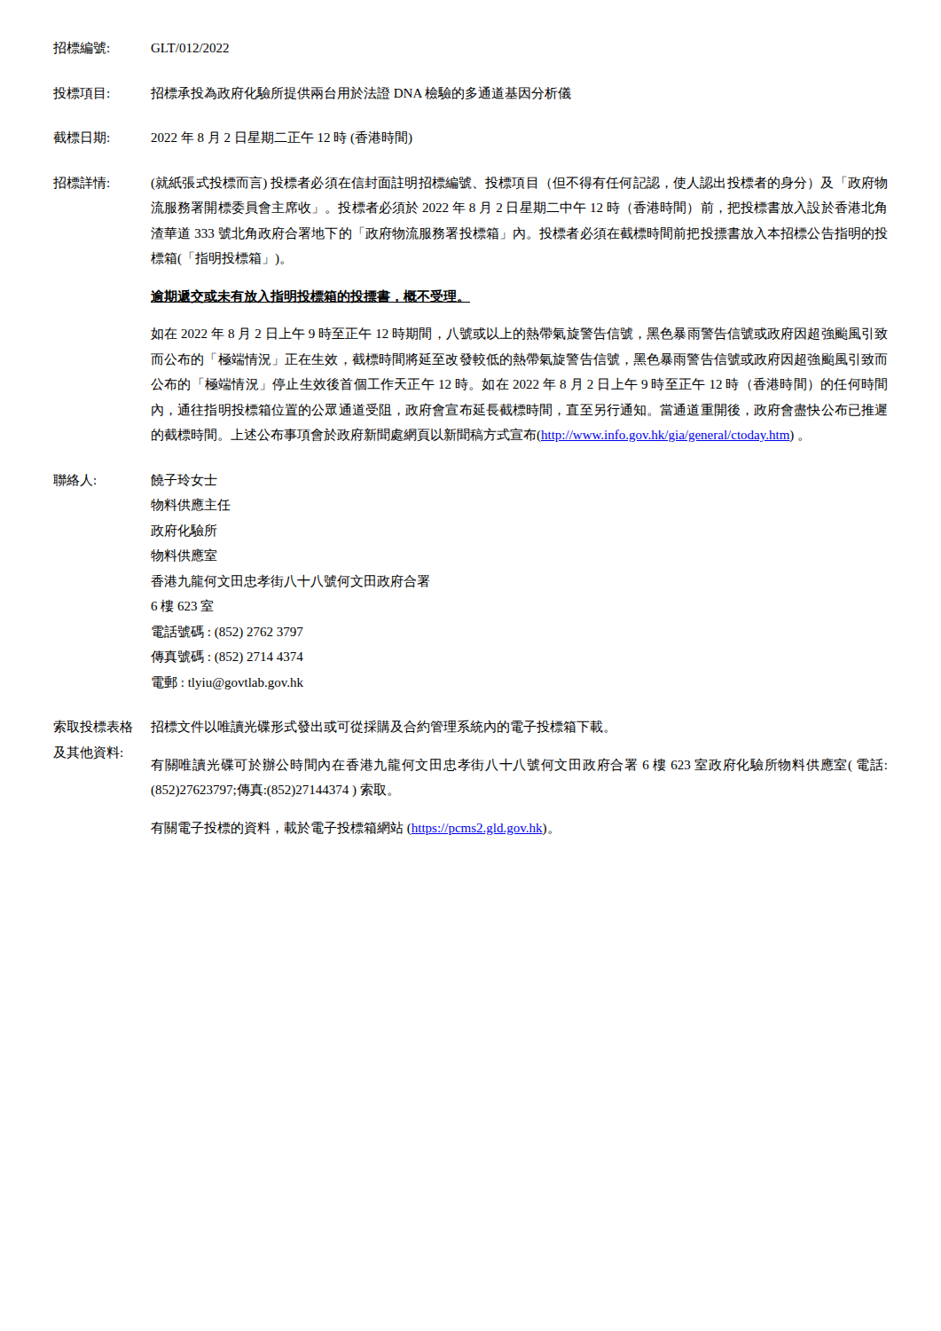| 招標編號: | GLT/012/2022 |
| 投標項目: | 招標承投為政府化驗所提供兩台用於法證 DNA 檢驗的多通道基因分析儀 |
| 截標日期: | 2022 年 8 月 2 日星期二正午 12 時 (香港時間) |
| 招標詳情: | (就紙張式投標而言) 投標者必須在信封面註明招標編號、投標項目（但不得有任何記認，使人認出投標者的身分）及「政府物流服務署開標委員會主席收」。投標者必須於 2022 年 8 月 2 日星期二中午 12 時（香港時間）前，把投標書放入設於香港北角渣華道 333 號北角政府合署地下的「政府物流服務署投標箱」內。投標者必須在截標時間前把投摽書放入本招標公告指明的投標箱(「指明投標箱」)。 逾期遞交或未有放入指明投標箱的投摽書，概不受理。 如在 2022 年 8 月 2 日上午 9 時至正午 12 時期間，八號或以上的熱帶氣旋警告信號，黑色暴雨警告信號或政府因超強颱風引致而公布的「極端情況」正在生效，截標時間將延至改發較低的熱帶氣旋警告信號，黑色暴雨警告信號或政府因超強颱風引致而公布的「極端情況」停止生效後首個工作天正午 12 時。如在 2022 年 8 月 2 日上午 9 時至正午 12 時（香港時間）的任何時間內，通往指明投標箱位置的公眾通道受阻，政府會宣布延長截標時間，直至另行通知。當通道重開後，政府會盡快公布已推遲的截標時間。上述公布事項會於政府新聞處網頁以新聞稿方式宣布( http://www.info.gov.hk/gia/general/ctoday.htm ) 。 |
| 聯絡人: | 饒子玲女士 物料供應主任 政府化驗所 物料供應室 香港九龍何文田忠孝街八十八號何文田政府合署 6 樓 623 室 電話號碼 : (852) 2762 3797 傳真號碼 : (852) 2714 4374 電郵 : tlyiu@govtlab.gov.hk |
| 索取投標表格 及其他資料: | 招標文件以唯讀光碟形式發出或可從採購及合約管理系統內的電子投標箱下載。 有關唯讀光碟可於辦公時間內在香港九龍何文田忠孝街八十八號何文田政府合署 6 樓 623 室政府化驗所物料供應室( 電話:(852)27623797;傳真:(852)27144374 ) 索取。 有關電子投標的資料，載於電子投標箱網站 ( https://pcms2.gld.gov.hk )。 |